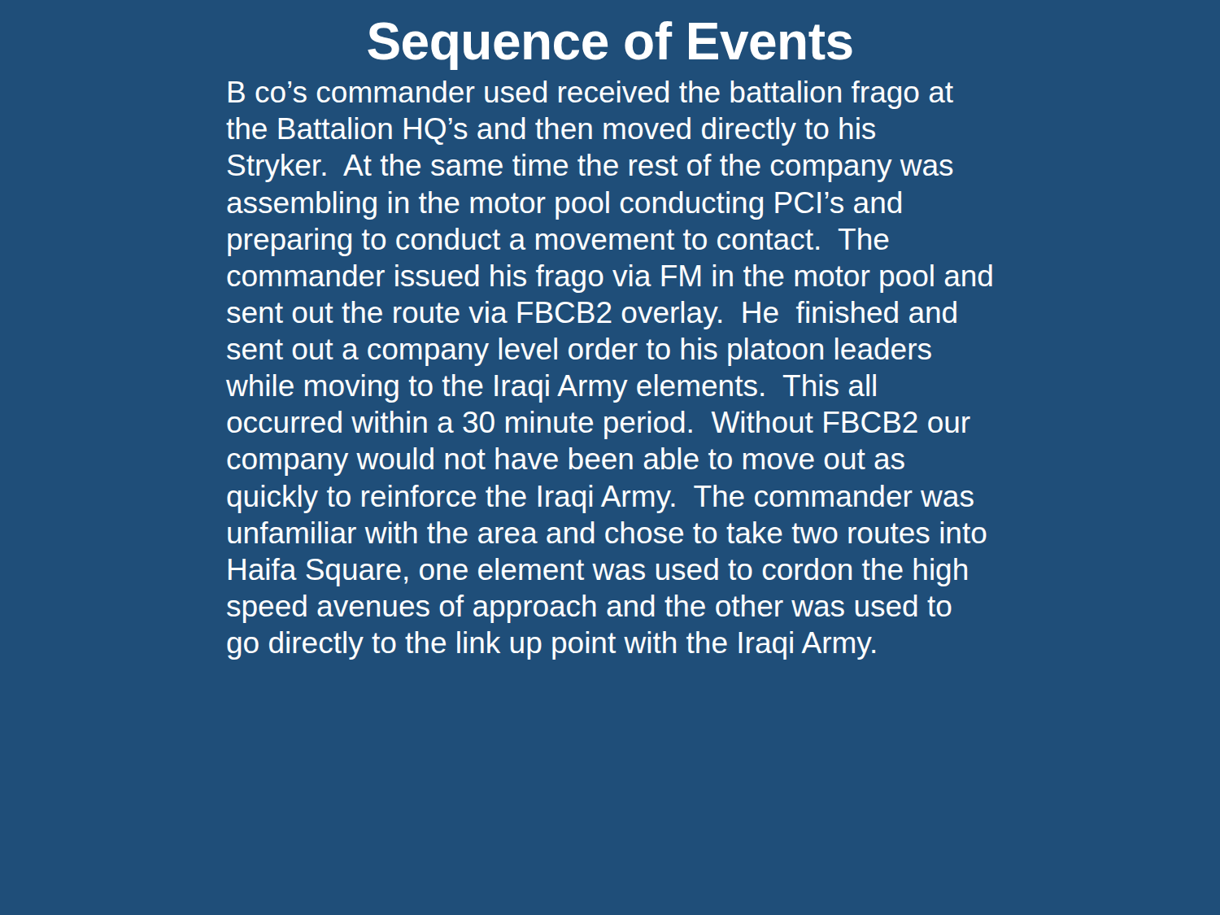Sequence of Events
B co’s commander used received the battalion frago at the Battalion HQ’s and then moved directly to his Stryker. At the same time the rest of the company was assembling in the motor pool conducting PCI’s and preparing to conduct a movement to contact. The commander issued his frago via FM in the motor pool and sent out the route via FBCB2 overlay. He finished and sent out a company level order to his platoon leaders while moving to the Iraqi Army elements. This all occurred within a 30 minute period. Without FBCB2 our company would not have been able to move out as quickly to reinforce the Iraqi Army. The commander was unfamiliar with the area and chose to take two routes into Haifa Square, one element was used to cordon the high speed avenues of approach and the other was used to go directly to the link up point with the Iraqi Army.